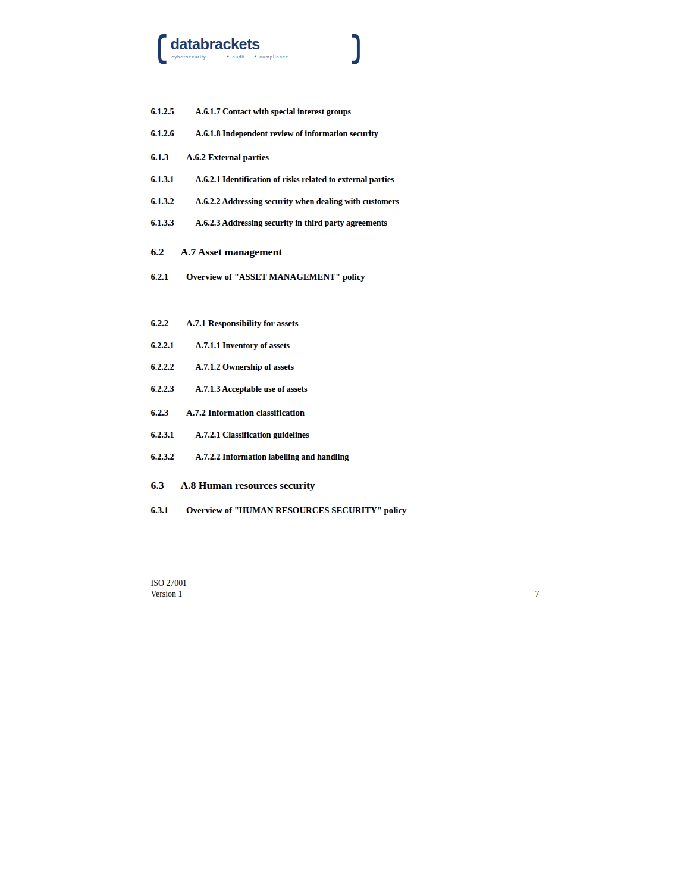databrackets cybersecurity audit compliance
6.1.2.5 A.6.1.7 Contact with special interest groups
6.1.2.6 A.6.1.8 Independent review of information security
6.1.3 A.6.2 External parties
6.1.3.1 A.6.2.1 Identification of risks related to external parties
6.1.3.2 A.6.2.2 Addressing security when dealing with customers
6.1.3.3 A.6.2.3 Addressing security in third party agreements
6.2 A.7 Asset management
6.2.1 Overview of "ASSET MANAGEMENT" policy
6.2.2 A.7.1 Responsibility for assets
6.2.2.1 A.7.1.1 Inventory of assets
6.2.2.2 A.7.1.2 Ownership of assets
6.2.2.3 A.7.1.3 Acceptable use of assets
6.2.3 A.7.2 Information classification
6.2.3.1 A.7.2.1 Classification guidelines
6.2.3.2 A.7.2.2 Information labelling and handling
6.3 A.8 Human resources security
6.3.1 Overview of "HUMAN RESOURCES SECURITY" policy
ISO 27001
Version 1
7